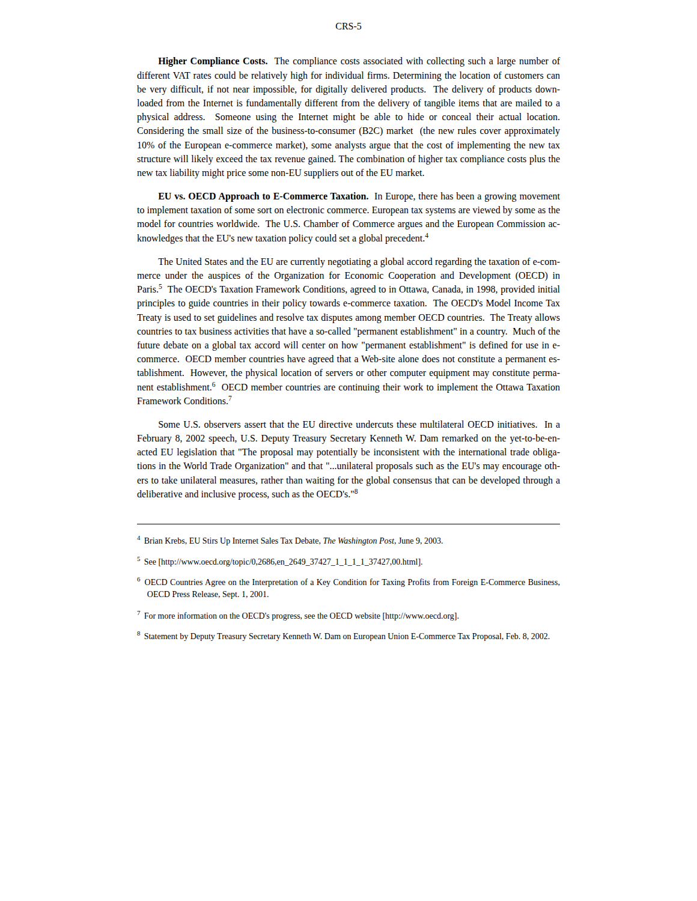CRS-5
Higher Compliance Costs. The compliance costs associated with collecting such a large number of different VAT rates could be relatively high for individual firms. Determining the location of customers can be very difficult, if not near impossible, for digitally delivered products. The delivery of products downloaded from the Internet is fundamentally different from the delivery of tangible items that are mailed to a physical address. Someone using the Internet might be able to hide or conceal their actual location. Considering the small size of the business-to-consumer (B2C) market (the new rules cover approximately 10% of the European e-commerce market), some analysts argue that the cost of implementing the new tax structure will likely exceed the tax revenue gained. The combination of higher tax compliance costs plus the new tax liability might price some non-EU suppliers out of the EU market.
EU vs. OECD Approach to E-Commerce Taxation. In Europe, there has been a growing movement to implement taxation of some sort on electronic commerce. European tax systems are viewed by some as the model for countries worldwide. The U.S. Chamber of Commerce argues and the European Commission acknowledges that the EU's new taxation policy could set a global precedent.4
The United States and the EU are currently negotiating a global accord regarding the taxation of e-commerce under the auspices of the Organization for Economic Cooperation and Development (OECD) in Paris.5 The OECD's Taxation Framework Conditions, agreed to in Ottawa, Canada, in 1998, provided initial principles to guide countries in their policy towards e-commerce taxation. The OECD's Model Income Tax Treaty is used to set guidelines and resolve tax disputes among member OECD countries. The Treaty allows countries to tax business activities that have a so-called "permanent establishment" in a country. Much of the future debate on a global tax accord will center on how "permanent establishment" is defined for use in e-commerce. OECD member countries have agreed that a Web-site alone does not constitute a permanent establishment. However, the physical location of servers or other computer equipment may constitute permanent establishment.6 OECD member countries are continuing their work to implement the Ottawa Taxation Framework Conditions.7
Some U.S. observers assert that the EU directive undercuts these multilateral OECD initiatives. In a February 8, 2002 speech, U.S. Deputy Treasury Secretary Kenneth W. Dam remarked on the yet-to-be-enacted EU legislation that "The proposal may potentially be inconsistent with the international trade obligations in the World Trade Organization" and that "...unilateral proposals such as the EU's may encourage others to take unilateral measures, rather than waiting for the global consensus that can be developed through a deliberative and inclusive process, such as the OECD's."8
4 Brian Krebs, EU Stirs Up Internet Sales Tax Debate, The Washington Post, June 9, 2003.
5 See [http://www.oecd.org/topic/0,2686,en_2649_37427_1_1_1_1_37427,00.html].
6 OECD Countries Agree on the Interpretation of a Key Condition for Taxing Profits from Foreign E-Commerce Business, OECD Press Release, Sept. 1, 2001.
7 For more information on the OECD's progress, see the OECD website [http://www.oecd.org].
8 Statement by Deputy Treasury Secretary Kenneth W. Dam on European Union E-Commerce Tax Proposal, Feb. 8, 2002.